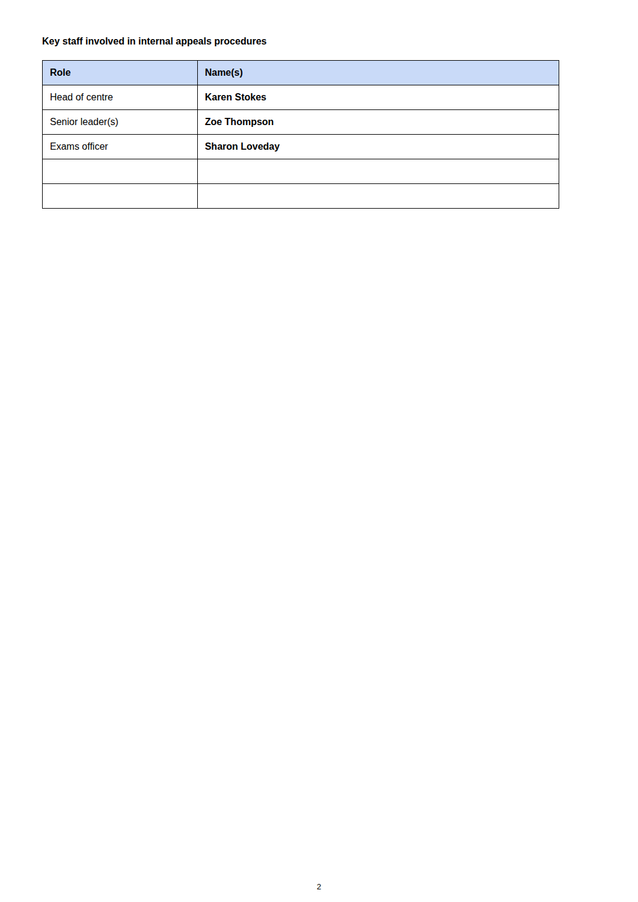Key staff involved in internal appeals procedures
| Role | Name(s) |
| --- | --- |
| Head of centre | Karen Stokes |
| Senior leader(s) | Zoe Thompson |
| Exams officer | Sharon Loveday |
2